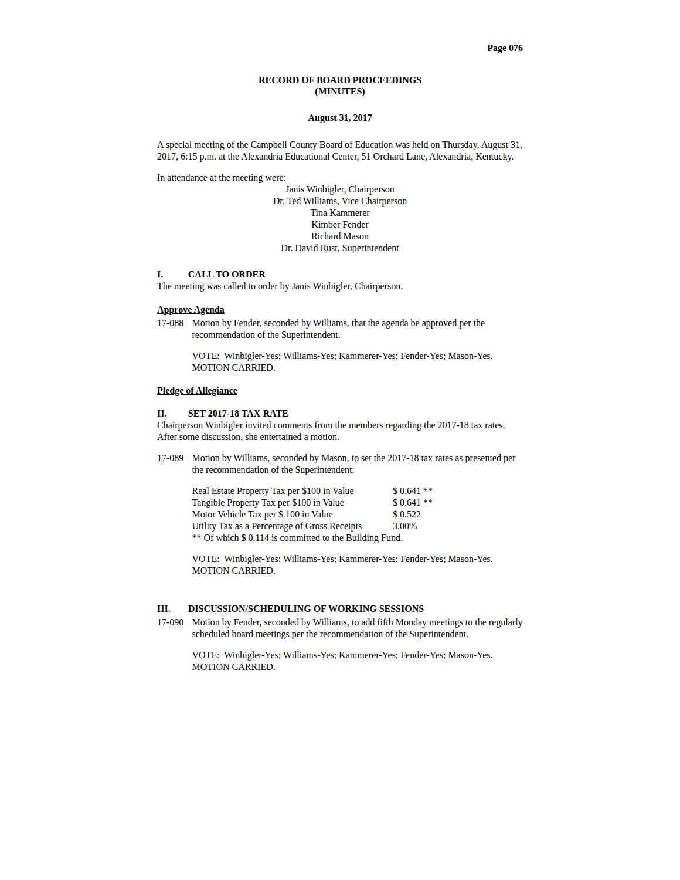Page 076
RECORD OF BOARD PROCEEDINGS
(MINUTES)
August 31, 2017
A special meeting of the Campbell County Board of Education was held on Thursday, August 31, 2017, 6:15 p.m. at the Alexandria Educational Center, 51 Orchard Lane, Alexandria, Kentucky.
In attendance at the meeting were:
Janis Winbigler, Chairperson
Dr. Ted Williams, Vice Chairperson
Tina Kammerer
Kimber Fender
Richard Mason
Dr. David Rust, Superintendent
I. CALL TO ORDER
The meeting was called to order by Janis Winbigler, Chairperson.
Approve Agenda
17-088
Motion by Fender, seconded by Williams, that the agenda be approved per the recommendation of the Superintendent.
VOTE: Winbigler-Yes; Williams-Yes; Kammerer-Yes; Fender-Yes; Mason-Yes. MOTION CARRIED.
Pledge of Allegiance
II. SET 2017-18 TAX RATE
Chairperson Winbigler invited comments from the members regarding the 2017-18 tax rates. After some discussion, she entertained a motion.
17-089
Motion by Williams, seconded by Mason, to set the 2017-18 tax rates as presented per the recommendation of the Superintendent:
| Real Estate Property Tax per $100 in Value | $ 0.641 ** |
| Tangible Property Tax per $100 in Value | $ 0.641 ** |
| Motor Vehicle Tax per $ 100 in Value | $ 0.522 |
| Utility Tax as a Percentage of Gross Receipts | 3.00% |
** Of which $ 0.114 is committed to the Building Fund.
VOTE: Winbigler-Yes; Williams-Yes; Kammerer-Yes; Fender-Yes; Mason-Yes. MOTION CARRIED.
III. DISCUSSION/SCHEDULING OF WORKING SESSIONS
17-090
Motion by Fender, seconded by Williams, to add fifth Monday meetings to the regularly scheduled board meetings per the recommendation of the Superintendent.
VOTE: Winbigler-Yes; Williams-Yes; Kammerer-Yes; Fender-Yes; Mason-Yes. MOTION CARRIED.